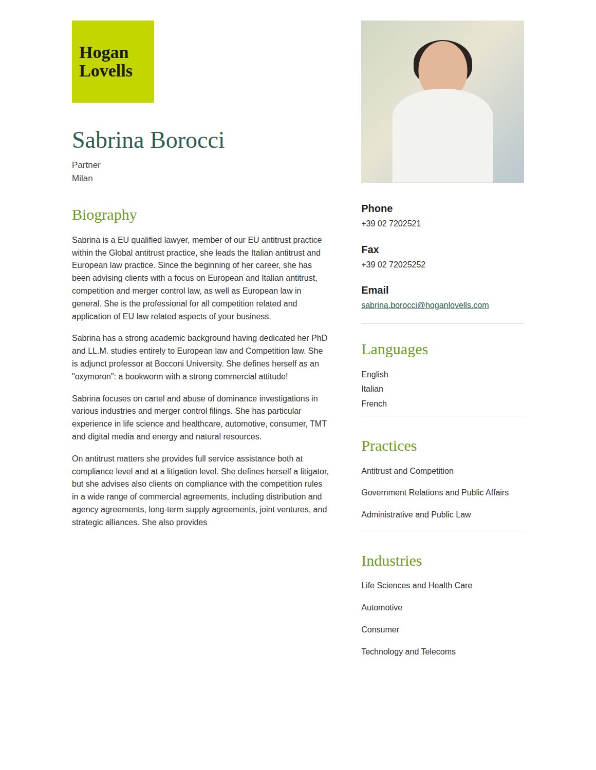Hogan
Lovells
Sabrina Borocci
Partner Milan
Biography
Sabrina is a EU qualified lawyer, member of our EU antitrust practice within the Global antitrust practice, she leads the Italian antitrust and European law practice. Since the beginning of her career, she has been advising clients with a focus on European and Italian antitrust, competition and merger control law, as well as European law in general. She is the professional for all competition related and application of EU law related aspects of your business.
Sabrina has a strong academic background having dedicated her PhD and LL.M. studies entirely to European law and Competition law. She is adjunct professor at Bocconi University. She defines herself as an "oxymoron": a bookworm with a strong commercial attitude!
Sabrina focuses on cartel and abuse of dominance investigations in various industries and merger control filings. She has particular experience in life science and healthcare, automotive, consumer, TMT and digital media and energy and natural resources.
On antitrust matters she provides full service assistance both at compliance level and at a litigation level. She defines herself a litigator, but she advises also clients on compliance with the competition rules in a wide range of commercial agreements, including distribution and agency agreements, long-term supply agreements, joint ventures, and strategic alliances. She also provides
Phone
+39 02 7202521
Fax
+39 02 72025252
Email
sabrina.borocci@hoganlovells.com
Languages
English
Italian
French
Practices
Antitrust and Competition
Government Relations and Public Affairs
Administrative and Public Law
Industries
Life Sciences and Health Care
Automotive
Consumer
Technology and Telecoms